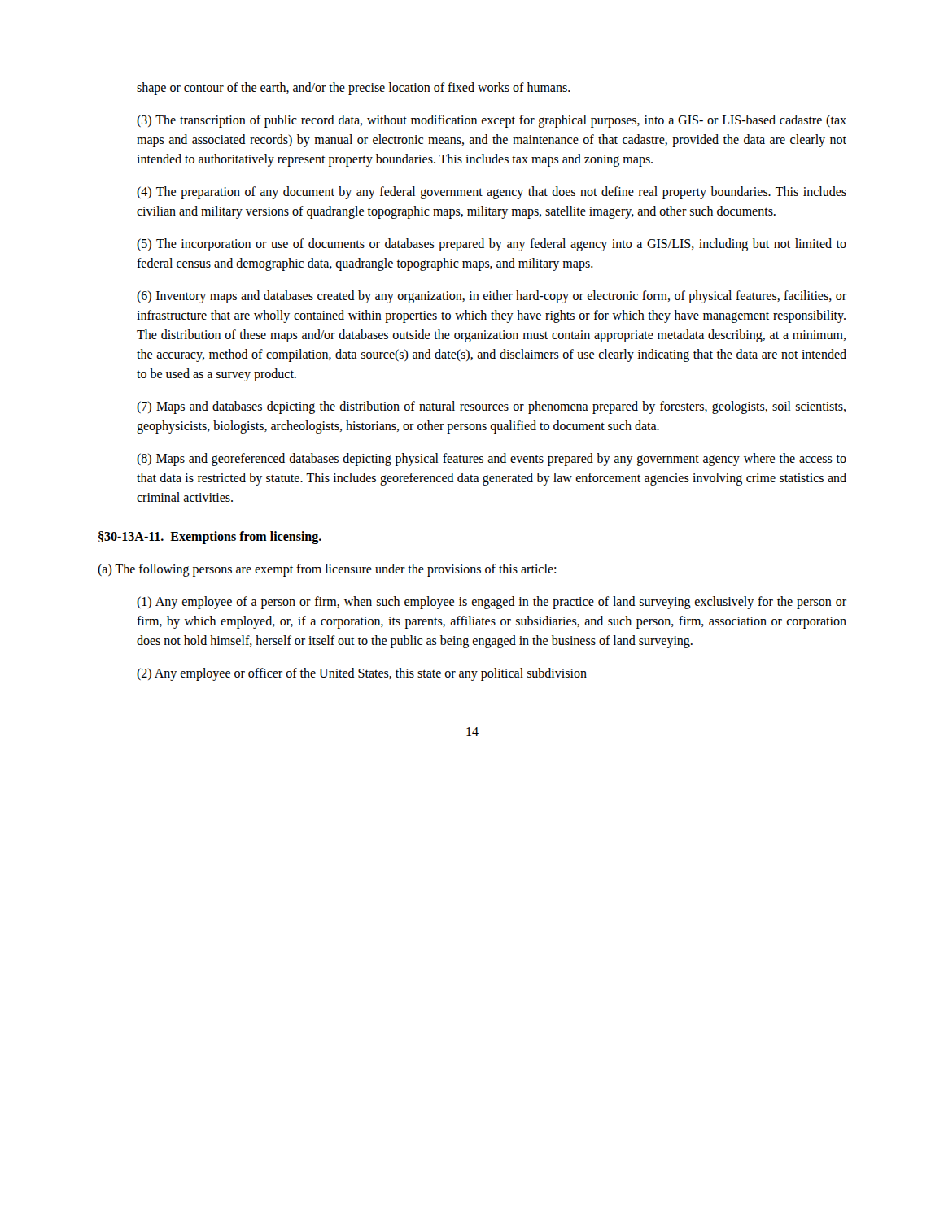shape or contour of the earth, and/or the precise location of fixed works of humans.
(3) The transcription of public record data, without modification except for graphical purposes, into a GIS- or LIS-based cadastre (tax maps and associated records) by manual or electronic means, and the maintenance of that cadastre, provided the data are clearly not intended to authoritatively represent property boundaries. This includes tax maps and zoning maps.
(4) The preparation of any document by any federal government agency that does not define real property boundaries. This includes civilian and military versions of quadrangle topographic maps, military maps, satellite imagery, and other such documents.
(5) The incorporation or use of documents or databases prepared by any federal agency into a GIS/LIS, including but not limited to federal census and demographic data, quadrangle topographic maps, and military maps.
(6) Inventory maps and databases created by any organization, in either hard-copy or electronic form, of physical features, facilities, or infrastructure that are wholly contained within properties to which they have rights or for which they have management responsibility. The distribution of these maps and/or databases outside the organization must contain appropriate metadata describing, at a minimum, the accuracy, method of compilation, data source(s) and date(s), and disclaimers of use clearly indicating that the data are not intended to be used as a survey product.
(7) Maps and databases depicting the distribution of natural resources or phenomena prepared by foresters, geologists, soil scientists, geophysicists, biologists, archeologists, historians, or other persons qualified to document such data.
(8) Maps and georeferenced databases depicting physical features and events prepared by any government agency where the access to that data is restricted by statute. This includes georeferenced data generated by law enforcement agencies involving crime statistics and criminal activities.
§30-13A-11. Exemptions from licensing.
(a) The following persons are exempt from licensure under the provisions of this article:
(1) Any employee of a person or firm, when such employee is engaged in the practice of land surveying exclusively for the person or firm, by which employed, or, if a corporation, its parents, affiliates or subsidiaries, and such person, firm, association or corporation does not hold himself, herself or itself out to the public as being engaged in the business of land surveying.
(2) Any employee or officer of the United States, this state or any political subdivision
14